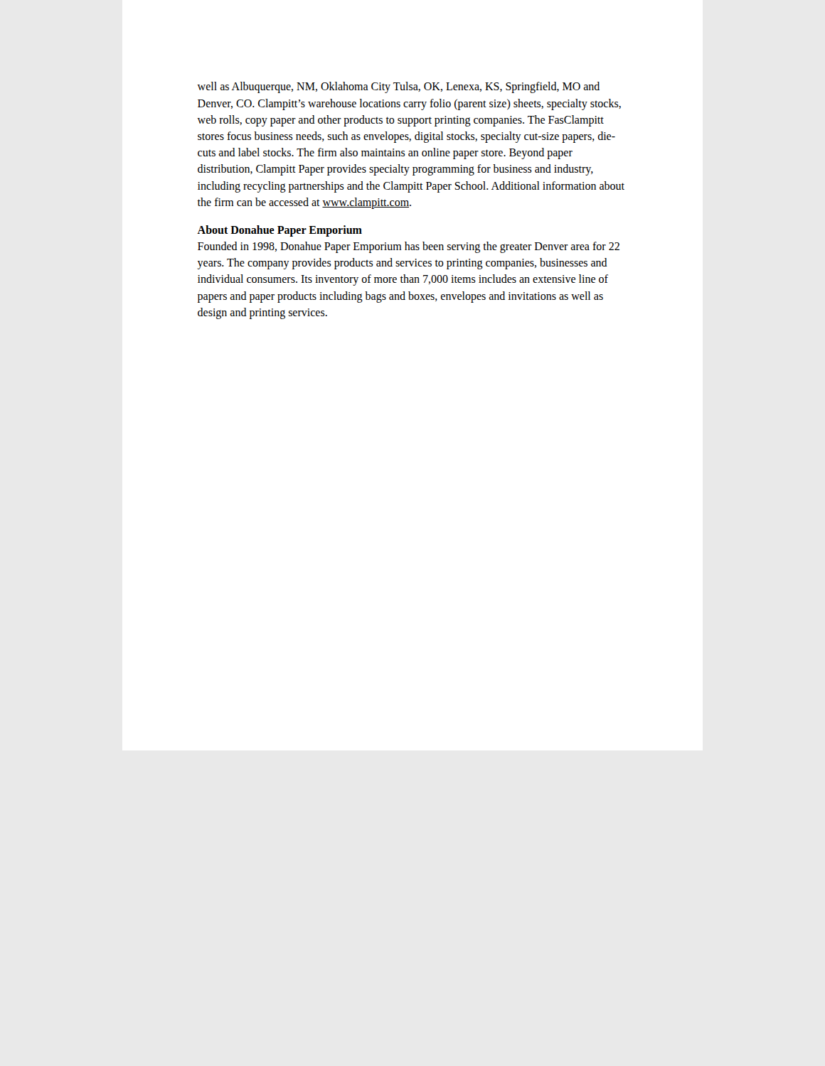well as Albuquerque, NM, Oklahoma City Tulsa, OK, Lenexa, KS, Springfield, MO and Denver, CO. Clampitt’s warehouse locations carry folio (parent size) sheets, specialty stocks, web rolls, copy paper and other products to support printing companies. The FasClampitt stores focus business needs, such as envelopes, digital stocks, specialty cut-size papers, die-cuts and label stocks. The firm also maintains an online paper store. Beyond paper distribution, Clampitt Paper provides specialty programming for business and industry, including recycling partnerships and the Clampitt Paper School. Additional information about the firm can be accessed at www.clampitt.com.
About Donahue Paper Emporium
Founded in 1998, Donahue Paper Emporium has been serving the greater Denver area for 22 years. The company provides products and services to printing companies, businesses and individual consumers. Its inventory of more than 7,000 items includes an extensive line of papers and paper products including bags and boxes, envelopes and invitations as well as design and printing services.